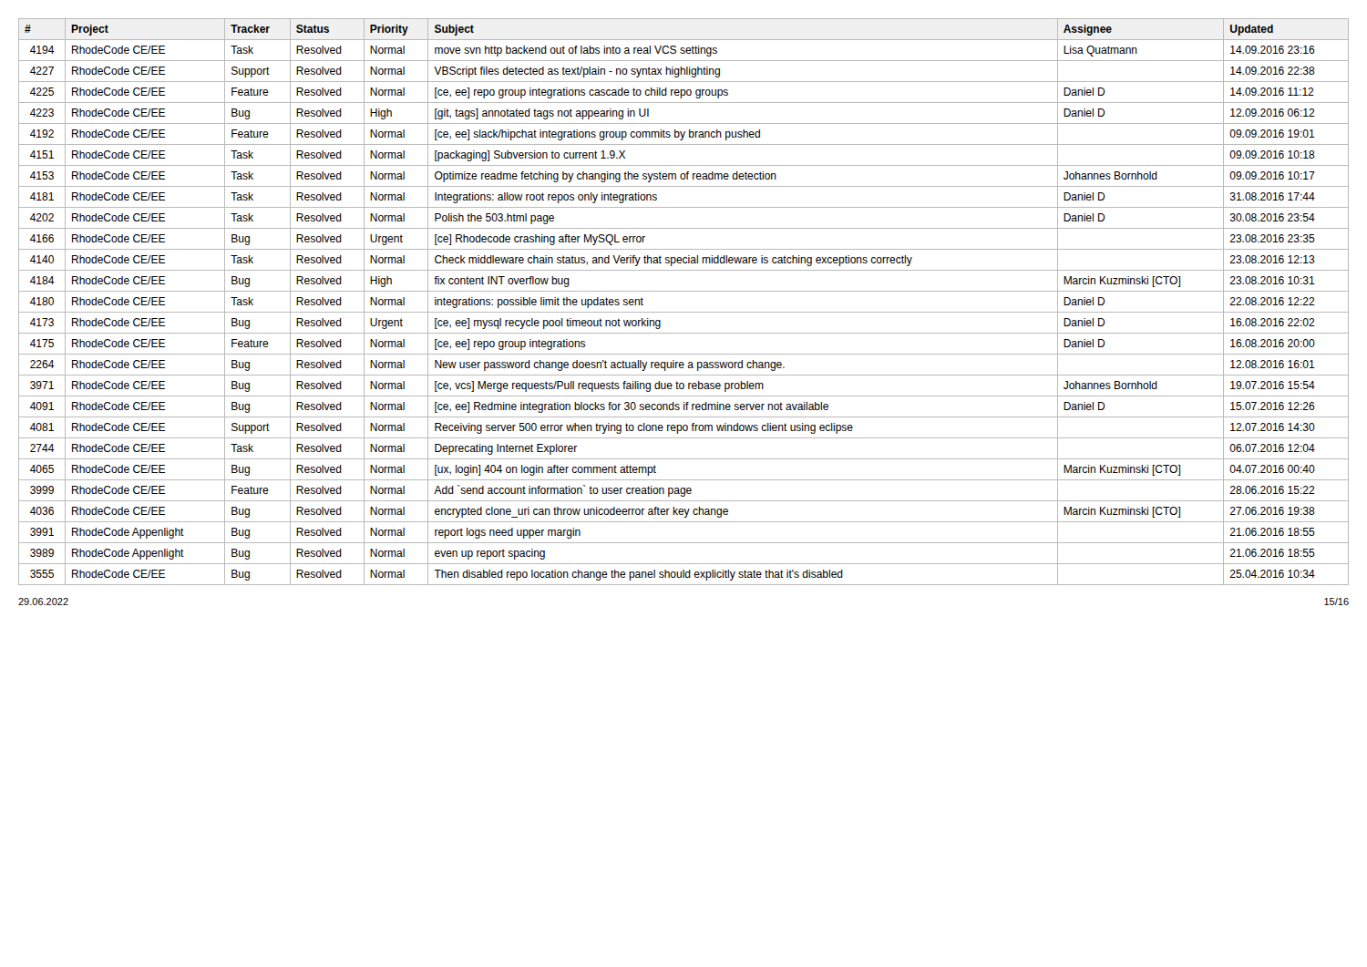| # | Project | Tracker | Status | Priority | Subject | Assignee | Updated |
| --- | --- | --- | --- | --- | --- | --- | --- |
| 4194 | RhodeCode CE/EE | Task | Resolved | Normal | move svn http backend out of labs into a real VCS settings | Lisa Quatmann | 14.09.2016 23:16 |
| 4227 | RhodeCode CE/EE | Support | Resolved | Normal | VBScript files detected as text/plain - no syntax highlighting | | 14.09.2016 22:38 |
| 4225 | RhodeCode CE/EE | Feature | Resolved | Normal | [ce, ee] repo group integrations cascade to child repo groups | Daniel D | 14.09.2016 11:12 |
| 4223 | RhodeCode CE/EE | Bug | Resolved | High | [git, tags] annotated tags not appearing in UI | Daniel D | 12.09.2016 06:12 |
| 4192 | RhodeCode CE/EE | Feature | Resolved | Normal | [ce, ee] slack/hipchat integrations group commits by branch pushed | | 09.09.2016 19:01 |
| 4151 | RhodeCode CE/EE | Task | Resolved | Normal | [packaging] Subversion to current 1.9.X | | 09.09.2016 10:18 |
| 4153 | RhodeCode CE/EE | Task | Resolved | Normal | Optimize readme fetching by changing the system of readme detection | Johannes Bornhold | 09.09.2016 10:17 |
| 4181 | RhodeCode CE/EE | Task | Resolved | Normal | Integrations: allow root repos only integrations | Daniel D | 31.08.2016 17:44 |
| 4202 | RhodeCode CE/EE | Task | Resolved | Normal | Polish the 503.html page | Daniel D | 30.08.2016 23:54 |
| 4166 | RhodeCode CE/EE | Bug | Resolved | Urgent | [ce] Rhodecode crashing after MySQL error | | 23.08.2016 23:35 |
| 4140 | RhodeCode CE/EE | Task | Resolved | Normal | Check middleware chain status, and Verify that special middleware is catching exceptions correctly | | 23.08.2016 12:13 |
| 4184 | RhodeCode CE/EE | Bug | Resolved | High | fix content INT overflow bug | Marcin Kuzminski [CTO] | 23.08.2016 10:31 |
| 4180 | RhodeCode CE/EE | Task | Resolved | Normal | integrations: possible limit the updates sent | Daniel D | 22.08.2016 12:22 |
| 4173 | RhodeCode CE/EE | Bug | Resolved | Urgent | [ce, ee] mysql recycle pool timeout not working | Daniel D | 16.08.2016 22:02 |
| 4175 | RhodeCode CE/EE | Feature | Resolved | Normal | [ce, ee] repo group integrations | Daniel D | 16.08.2016 20:00 |
| 2264 | RhodeCode CE/EE | Bug | Resolved | Normal | New user password change doesn't actually require a password change. | | 12.08.2016 16:01 |
| 3971 | RhodeCode CE/EE | Bug | Resolved | Normal | [ce, vcs] Merge requests/Pull requests failing due to rebase problem | Johannes Bornhold | 19.07.2016 15:54 |
| 4091 | RhodeCode CE/EE | Bug | Resolved | Normal | [ce, ee] Redmine integration blocks for 30 seconds if redmine server not available | Daniel D | 15.07.2016 12:26 |
| 4081 | RhodeCode CE/EE | Support | Resolved | Normal | Receiving server 500 error when trying to clone repo from windows client using eclipse | | 12.07.2016 14:30 |
| 2744 | RhodeCode CE/EE | Task | Resolved | Normal | Deprecating Internet Explorer | | 06.07.2016 12:04 |
| 4065 | RhodeCode CE/EE | Bug | Resolved | Normal | [ux, login] 404 on login after comment attempt | Marcin Kuzminski [CTO] | 04.07.2016 00:40 |
| 3999 | RhodeCode CE/EE | Feature | Resolved | Normal | Add `send account information` to user creation page | | 28.06.2016 15:22 |
| 4036 | RhodeCode CE/EE | Bug | Resolved | Normal | encrypted clone_uri can throw unicodeerror after key change | Marcin Kuzminski [CTO] | 27.06.2016 19:38 |
| 3991 | RhodeCode Appenlight | Bug | Resolved | Normal | report logs need upper margin | | 21.06.2016 18:55 |
| 3989 | RhodeCode Appenlight | Bug | Resolved | Normal | even up report spacing | | 21.06.2016 18:55 |
| 3555 | RhodeCode CE/EE | Bug | Resolved | Normal | Then disabled repo location change the panel should explicitly state that it's disabled | | 25.04.2016 10:34 |
29.06.2022 15/16